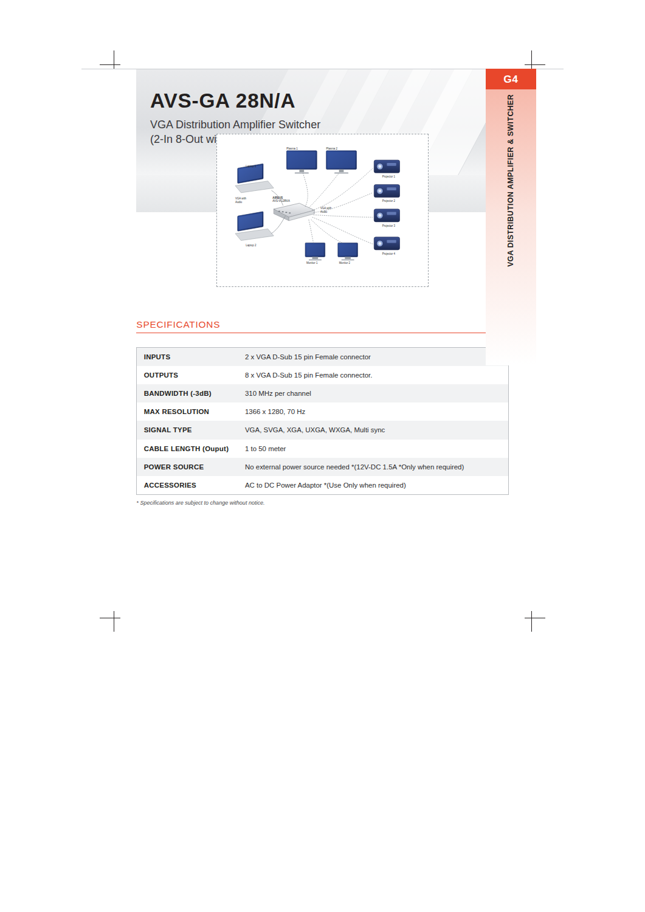AVS-GA 28N/A
VGA Distribution Amplifier Switcher
(2-In 8-Out with Audio)
G4
VGA DISTRIBUTION AMPLIFIER & SWITCHER
Plasma 1 Plasma 2 Laptop 1 Laptop 2 VGA with Audio AIRBUS AVS-VG28N/A VGA with Audio Monitor 1 Monitor 2 Projector 1 Projector 2 Projector 3 Projector 4
SPECIFICATIONS
| INPUTS | 2 x VGA D-Sub 15 pin Female connector |
| OUTPUTS | 8 x VGA D-Sub 15 pin Female connector. |
| BANDWIDTH (-3dB) | 310 MHz per channel |
| MAX RESOLUTION | 1366 x 1280, 70 Hz |
| SIGNAL TYPE | VGA, SVGA, XGA, UXGA, WXGA, Multi sync |
| CABLE LENGTH (Ouput) | 1 to 50 meter |
| POWER SOURCE | No external power source needed *(12V-DC 1.5A *Only when required) |
| ACCESSORIES | AC to DC Power Adaptor *(Use Only when required) |
* Specifications are subject to change without notice.